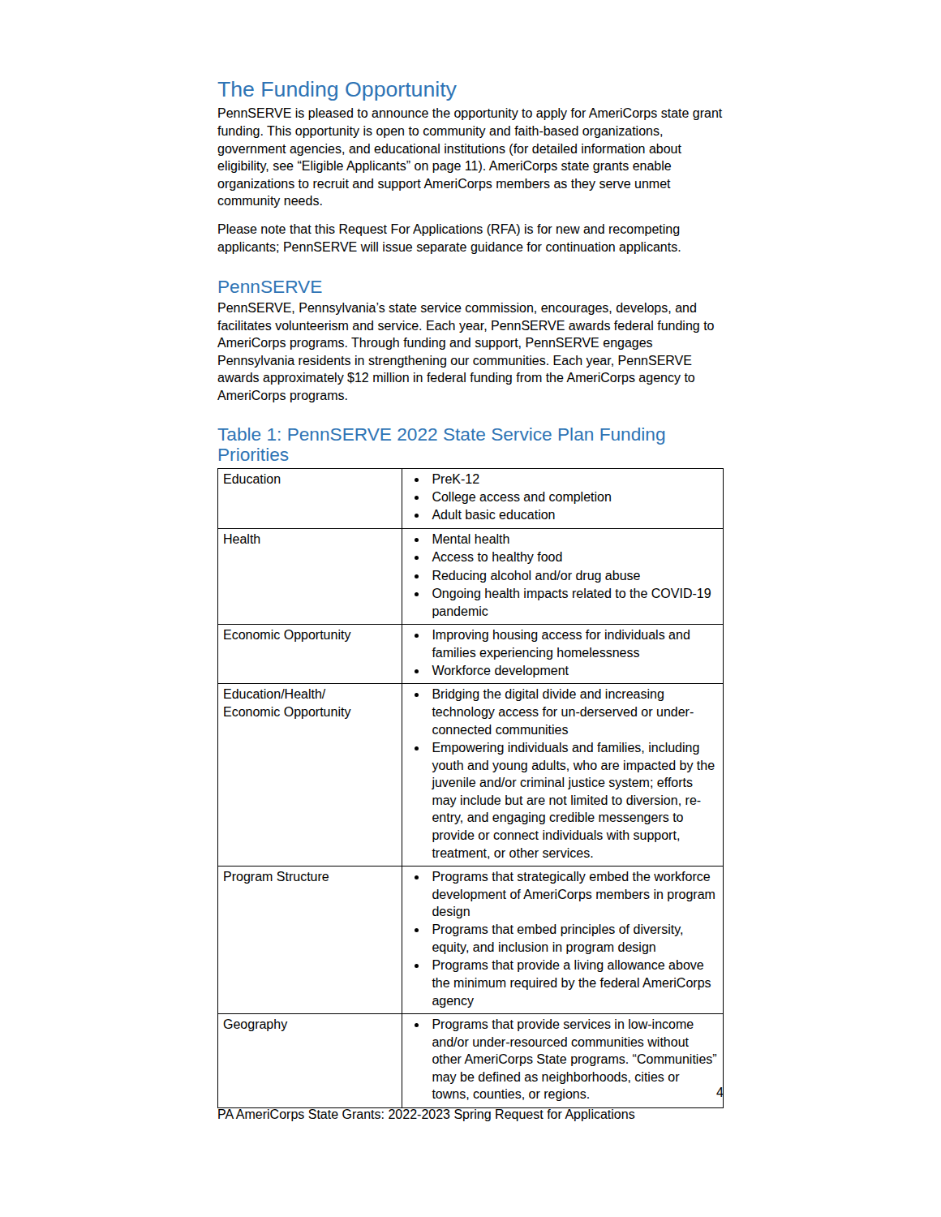The Funding Opportunity
PennSERVE is pleased to announce the opportunity to apply for AmeriCorps state grant funding. This opportunity is open to community and faith-based organizations, government agencies, and educational institutions (for detailed information about eligibility, see “Eligible Applicants” on page 11). AmeriCorps state grants enable organizations to recruit and support AmeriCorps members as they serve unmet community needs.
Please note that this Request For Applications (RFA) is for new and recompeting applicants; PennSERVE will issue separate guidance for continuation applicants.
PennSERVE
PennSERVE, Pennsylvania’s state service commission, encourages, develops, and facilitates volunteerism and service. Each year, PennSERVE awards federal funding to AmeriCorps programs. Through funding and support, PennSERVE engages Pennsylvania residents in strengthening our communities. Each year, PennSERVE awards approximately $12 million in federal funding from the AmeriCorps agency to AmeriCorps programs.
Table 1: PennSERVE 2022 State Service Plan Funding Priorities
| Education | PreK-12 College access and completion Adult basic education |
| Health | Mental health Access to healthy food Reducing alcohol and/or drug abuse Ongoing health impacts related to the COVID-19 pandemic |
| Economic Opportunity | Improving housing access for individuals and families experiencing homelessness Workforce development |
| Education/Health/ Economic Opportunity | Bridging the digital divide and increasing technology access for un-derserved or under-connected communities Empowering individuals and families, including youth and young adults, who are impacted by the juvenile and/or criminal justice system; efforts may include but are not limited to diversion, re-entry, and engaging credible messengers to provide or connect individuals with support, treatment, or other services. |
| Program Structure | Programs that strategically embed the workforce development of AmeriCorps members in program design Programs that embed principles of diversity, equity, and inclusion in program design Programs that provide a living allowance above the minimum required by the federal AmeriCorps agency |
| Geography | Programs that provide services in low-income and/or under-resourced communities without other AmeriCorps State programs. “Communities” may be defined as neighborhoods, cities or towns, counties, or regions. |
4
PA AmeriCorps State Grants: 2022-2023 Spring Request for Applications